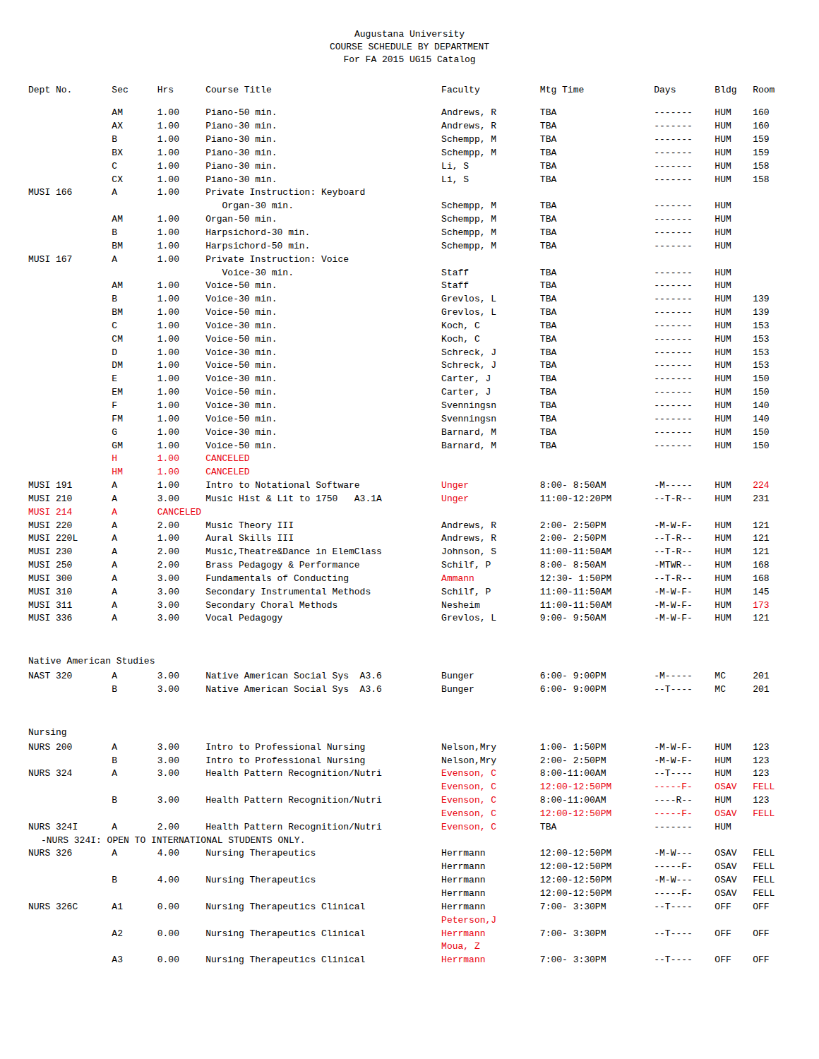Augustana University
COURSE SCHEDULE BY DEPARTMENT
For FA 2015 UG15 Catalog
| Dept No. | Sec | Hrs | Course Title | Faculty | Mtg Time | Days | Bldg | Room |
| --- | --- | --- | --- | --- | --- | --- | --- | --- |
| | AM | 1.00 | Piano-50 min. | Andrews, R | TBA | ------- | HUM | 160 |
| | AX | 1.00 | Piano-30 min. | Andrews, R | TBA | ------- | HUM | 160 |
| | B | 1.00 | Piano-30 min. | Schempp, M | TBA | ------- | HUM | 159 |
| | BX | 1.00 | Piano-30 min. | Schempp, M | TBA | ------- | HUM | 159 |
| | C | 1.00 | Piano-30 min. | Li, S | TBA | ------- | HUM | 158 |
| | CX | 1.00 | Piano-30 min. | Li, S | TBA | ------- | HUM | 158 |
| MUSI 166 | A | 1.00 | Private Instruction: Keyboard | | | | | |
| | | | Organ-30 min. | Schempp, M | TBA | ------- | HUM | |
| | AM | 1.00 | Organ-50 min. | Schempp, M | TBA | ------- | HUM | |
| | B | 1.00 | Harpsichord-30 min. | Schempp, M | TBA | ------- | HUM | |
| | BM | 1.00 | Harpsichord-50 min. | Schempp, M | TBA | ------- | HUM | |
| MUSI 167 | A | 1.00 | Private Instruction: Voice | | | | | |
| | | | Voice-30 min. | Staff | TBA | ------- | HUM | |
| | AM | 1.00 | Voice-50 min. | Staff | TBA | ------- | HUM | |
| | B | 1.00 | Voice-30 min. | Grevlos, L | TBA | ------- | HUM | 139 |
| | BM | 1.00 | Voice-50 min. | Grevlos, L | TBA | ------- | HUM | 139 |
| | C | 1.00 | Voice-30 min. | Koch, C | TBA | ------- | HUM | 153 |
| | CM | 1.00 | Voice-50 min. | Koch, C | TBA | ------- | HUM | 153 |
| | D | 1.00 | Voice-30 min. | Schreck, J | TBA | ------- | HUM | 153 |
| | DM | 1.00 | Voice-50 min. | Schreck, J | TBA | ------- | HUM | 153 |
| | E | 1.00 | Voice-30 min. | Carter, J | TBA | ------- | HUM | 150 |
| | EM | 1.00 | Voice-50 min. | Carter, J | TBA | ------- | HUM | 150 |
| | F | 1.00 | Voice-30 min. | Svenningsn | TBA | ------- | HUM | 140 |
| | FM | 1.00 | Voice-50 min. | Svenningsn | TBA | ------- | HUM | 140 |
| | G | 1.00 | Voice-30 min. | Barnard, M | TBA | ------- | HUM | 150 |
| | GM | 1.00 | Voice-50 min. | Barnard, M | TBA | ------- | HUM | 150 |
| | H | 1.00 | CANCELED | | | | | |
| | HM | 1.00 | CANCELED | | | | | |
| MUSI 191 | A | 1.00 | Intro to Notational Software | Unger | 8:00- 8:50AM | -M----- | HUM | 224 |
| MUSI 210 | A | 3.00 | Music Hist & Lit to 1750 A3.1A | Unger | 11:00-12:20PM | --T-R-- | HUM | 231 |
| MUSI 214 | A | CANCELED | | | | | | |
| MUSI 220 | A | 2.00 | Music Theory III | Andrews, R | 2:00- 2:50PM | -M-W-F- | HUM | 121 |
| MUSI 220L | A | 1.00 | Aural Skills III | Andrews, R | 2:00- 2:50PM | --T-R-- | HUM | 121 |
| MUSI 230 | A | 2.00 | Music,Theatre&Dance in ElemClass | Johnson, S | 11:00-11:50AM | --T-R-- | HUM | 121 |
| MUSI 250 | A | 2.00 | Brass Pedagogy & Performance | Schilf, P | 8:00- 8:50AM | -MTWR-- | HUM | 168 |
| MUSI 300 | A | 3.00 | Fundamentals of Conducting | Ammann | 12:30- 1:50PM | --T-R-- | HUM | 168 |
| MUSI 310 | A | 3.00 | Secondary Instrumental Methods | Schilf, P | 11:00-11:50AM | -M-W-F- | HUM | 145 |
| MUSI 311 | A | 3.00 | Secondary Choral Methods | Nesheim | 11:00-11:50AM | -M-W-F- | HUM | 173 |
| MUSI 336 | A | 3.00 | Vocal Pedagogy | Grevlos, L | 9:00- 9:50AM | -M-W-F- | HUM | 121 |
| Native American Studies |
| NAST 320 | A | 3.00 | Native American Social Sys A3.6 | Bunger | 6:00- 9:00PM | -M----- | MC | 201 |
| | B | 3.00 | Native American Social Sys A3.6 | Bunger | 6:00- 9:00PM | --T---- | MC | 201 |
| Nursing |
| NURS 200 | A | 3.00 | Intro to Professional Nursing | Nelson,Mry | 1:00- 1:50PM | -M-W-F- | HUM | 123 |
| | B | 3.00 | Intro to Professional Nursing | Nelson,Mry | 2:00- 2:50PM | -M-W-F- | HUM | 123 |
| NURS 324 | A | 3.00 | Health Pattern Recognition/Nutri | Evenson, C | 8:00-11:00AM | --T---- | HUM | 123 |
| | | | | Evenson, C | 12:00-12:50PM | -----F- | OSAV | FELL |
| | B | 3.00 | Health Pattern Recognition/Nutri | Evenson, C | 8:00-11:00AM | ----R-- | HUM | 123 |
| | | | | Evenson, C | 12:00-12:50PM | -----F- | OSAV | FELL |
| NURS 324I | A | 2.00 | Health Pattern Recognition/Nutri | Evenson, C | TBA | ------- | HUM | |
| -NURS 324I: OPEN TO INTERNATIONAL STUDENTS ONLY. |
| NURS 326 | A | 4.00 | Nursing Therapeutics | Herrmann | 12:00-12:50PM | -M-W--- | OSAV | FELL |
| | | | | Herrmann | 12:00-12:50PM | -----F- | OSAV | FELL |
| | B | 4.00 | Nursing Therapeutics | Herrmann | 12:00-12:50PM | -M-W--- | OSAV | FELL |
| | | | | Herrmann | 12:00-12:50PM | -----F- | OSAV | FELL |
| NURS 326C | A1 | 0.00 | Nursing Therapeutics Clinical | Herrmann | 7:00- 3:30PM | --T---- | OFF | OFF |
| | | | | Peterson,J | | | | |
| | A2 | 0.00 | Nursing Therapeutics Clinical | Herrmann | 7:00- 3:30PM | --T---- | OFF | OFF |
| | | | | Moua, Z | | | | |
| | A3 | 0.00 | Nursing Therapeutics Clinical | Herrmann | 7:00- 3:30PM | --T---- | OFF | OFF |